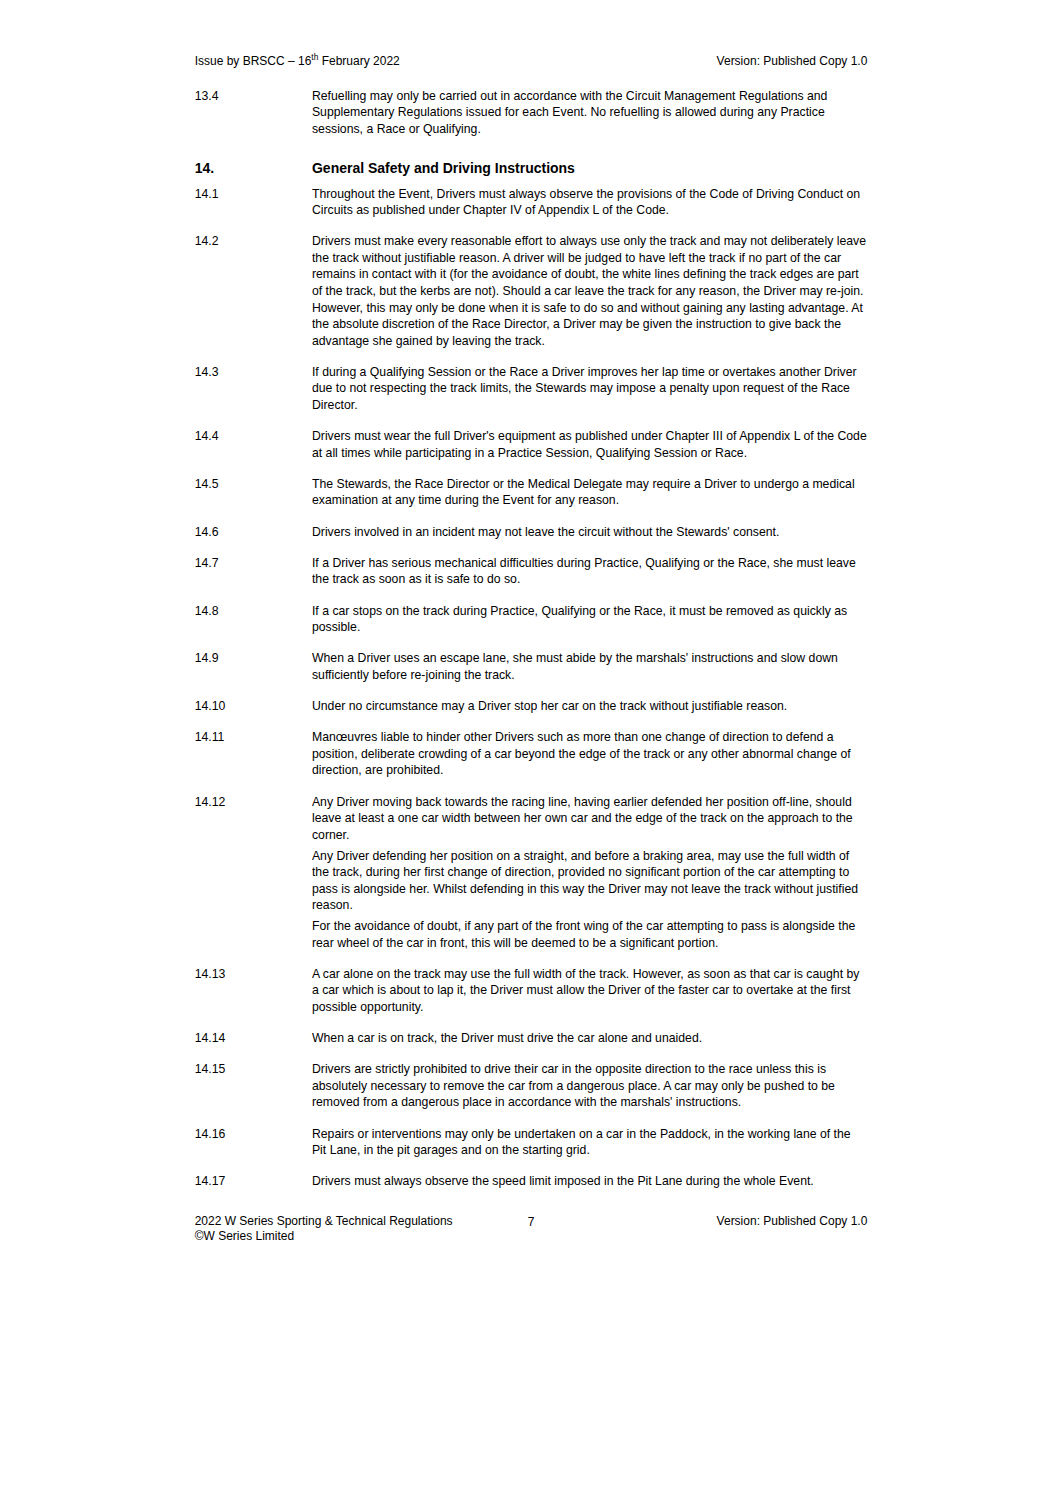Issue by BRSCC – 16th February 2022
Version: Published Copy 1.0
13.4
Refuelling may only be carried out in accordance with the Circuit Management Regulations and Supplementary Regulations issued for each Event. No refuelling is allowed during any Practice sessions, a Race or Qualifying.
14.
General Safety and Driving Instructions
14.1
Throughout the Event, Drivers must always observe the provisions of the Code of Driving Conduct on Circuits as published under Chapter IV of Appendix L of the Code.
14.2
Drivers must make every reasonable effort to always use only the track and may not deliberately leave the track without justifiable reason. A driver will be judged to have left the track if no part of the car remains in contact with it (for the avoidance of doubt, the white lines defining the track edges are part of the track, but the kerbs are not). Should a car leave the track for any reason, the Driver may re-join. However, this may only be done when it is safe to do so and without gaining any lasting advantage. At the absolute discretion of the Race Director, a Driver may be given the instruction to give back the advantage she gained by leaving the track.
14.3
If during a Qualifying Session or the Race a Driver improves her lap time or overtakes another Driver due to not respecting the track limits, the Stewards may impose a penalty upon request of the Race Director.
14.4
Drivers must wear the full Driver's equipment as published under Chapter III of Appendix L of the Code at all times while participating in a Practice Session, Qualifying Session or Race.
14.5
The Stewards, the Race Director or the Medical Delegate may require a Driver to undergo a medical examination at any time during the Event for any reason.
14.6
Drivers involved in an incident may not leave the circuit without the Stewards' consent.
14.7
If a Driver has serious mechanical difficulties during Practice, Qualifying or the Race, she must leave the track as soon as it is safe to do so.
14.8
If a car stops on the track during Practice, Qualifying or the Race, it must be removed as quickly as possible.
14.9
When a Driver uses an escape lane, she must abide by the marshals' instructions and slow down sufficiently before re-joining the track.
14.10
Under no circumstance may a Driver stop her car on the track without justifiable reason.
14.11
Manœuvres liable to hinder other Drivers such as more than one change of direction to defend a position, deliberate crowding of a car beyond the edge of the track or any other abnormal change of direction, are prohibited.
14.12
Any Driver moving back towards the racing line, having earlier defended her position off-line, should leave at least a one car width between her own car and the edge of the track on the approach to the corner.
Any Driver defending her position on a straight, and before a braking area, may use the full width of the track, during her first change of direction, provided no significant portion of the car attempting to pass is alongside her. Whilst defending in this way the Driver may not leave the track without justified reason.
For the avoidance of doubt, if any part of the front wing of the car attempting to pass is alongside the rear wheel of the car in front, this will be deemed to be a significant portion.
14.13
A car alone on the track may use the full width of the track. However, as soon as that car is caught by a car which is about to lap it, the Driver must allow the Driver of the faster car to overtake at the first possible opportunity.
14.14
When a car is on track, the Driver must drive the car alone and unaided.
14.15
Drivers are strictly prohibited to drive their car in the opposite direction to the race unless this is absolutely necessary to remove the car from a dangerous place. A car may only be pushed to be removed from a dangerous place in accordance with the marshals' instructions.
14.16
Repairs or interventions may only be undertaken on a car in the Paddock, in the working lane of the Pit Lane, in the pit garages and on the starting grid.
14.17
Drivers must always observe the speed limit imposed in the Pit Lane during the whole Event.
2022 W Series Sporting & Technical Regulations
©W Series Limited
7
Version: Published Copy 1.0